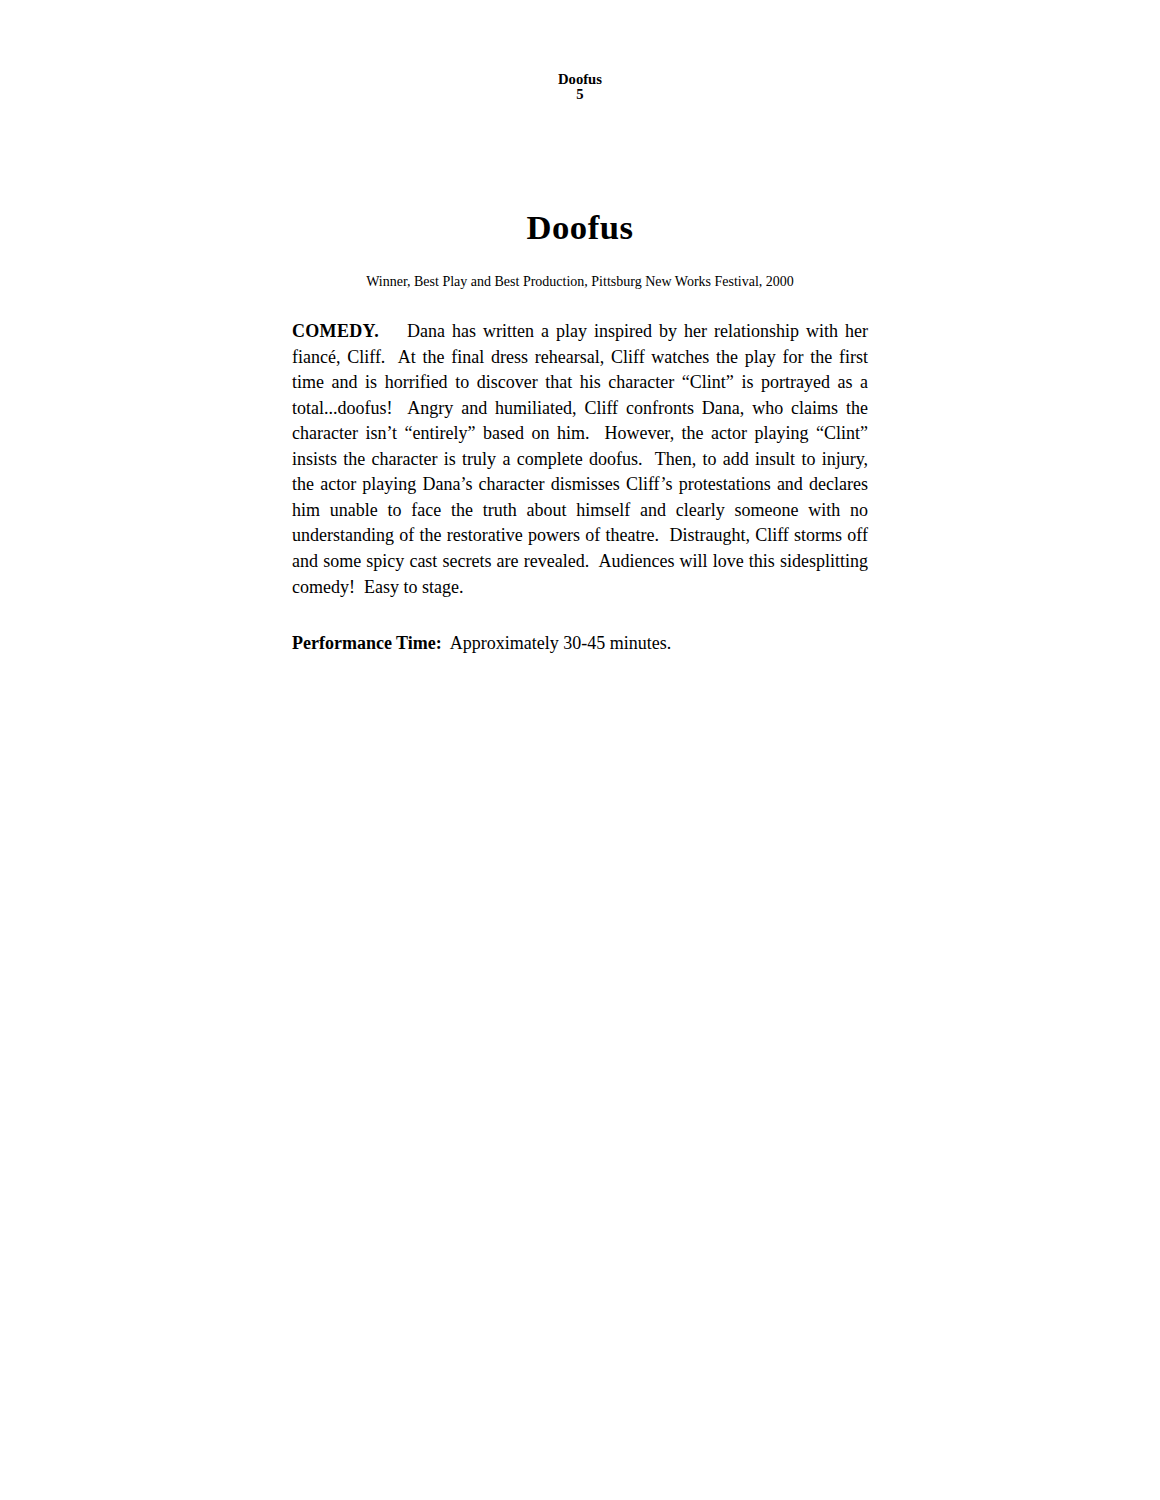Doofus 5
Doofus
Winner, Best Play and Best Production, Pittsburg New Works Festival, 2000
COMEDY. Dana has written a play inspired by her relationship with her fiancé, Cliff. At the final dress rehearsal, Cliff watches the play for the first time and is horrified to discover that his character “Clint” is portrayed as a total...doofus! Angry and humiliated, Cliff confronts Dana, who claims the character isn’t “entirely” based on him. However, the actor playing “Clint” insists the character is truly a complete doofus. Then, to add insult to injury, the actor playing Dana’s character dismisses Cliff’s protestations and declares him unable to face the truth about himself and clearly someone with no understanding of the restorative powers of theatre. Distraught, Cliff storms off and some spicy cast secrets are revealed. Audiences will love this sidesplitting comedy! Easy to stage.
Performance Time: Approximately 30-45 minutes.